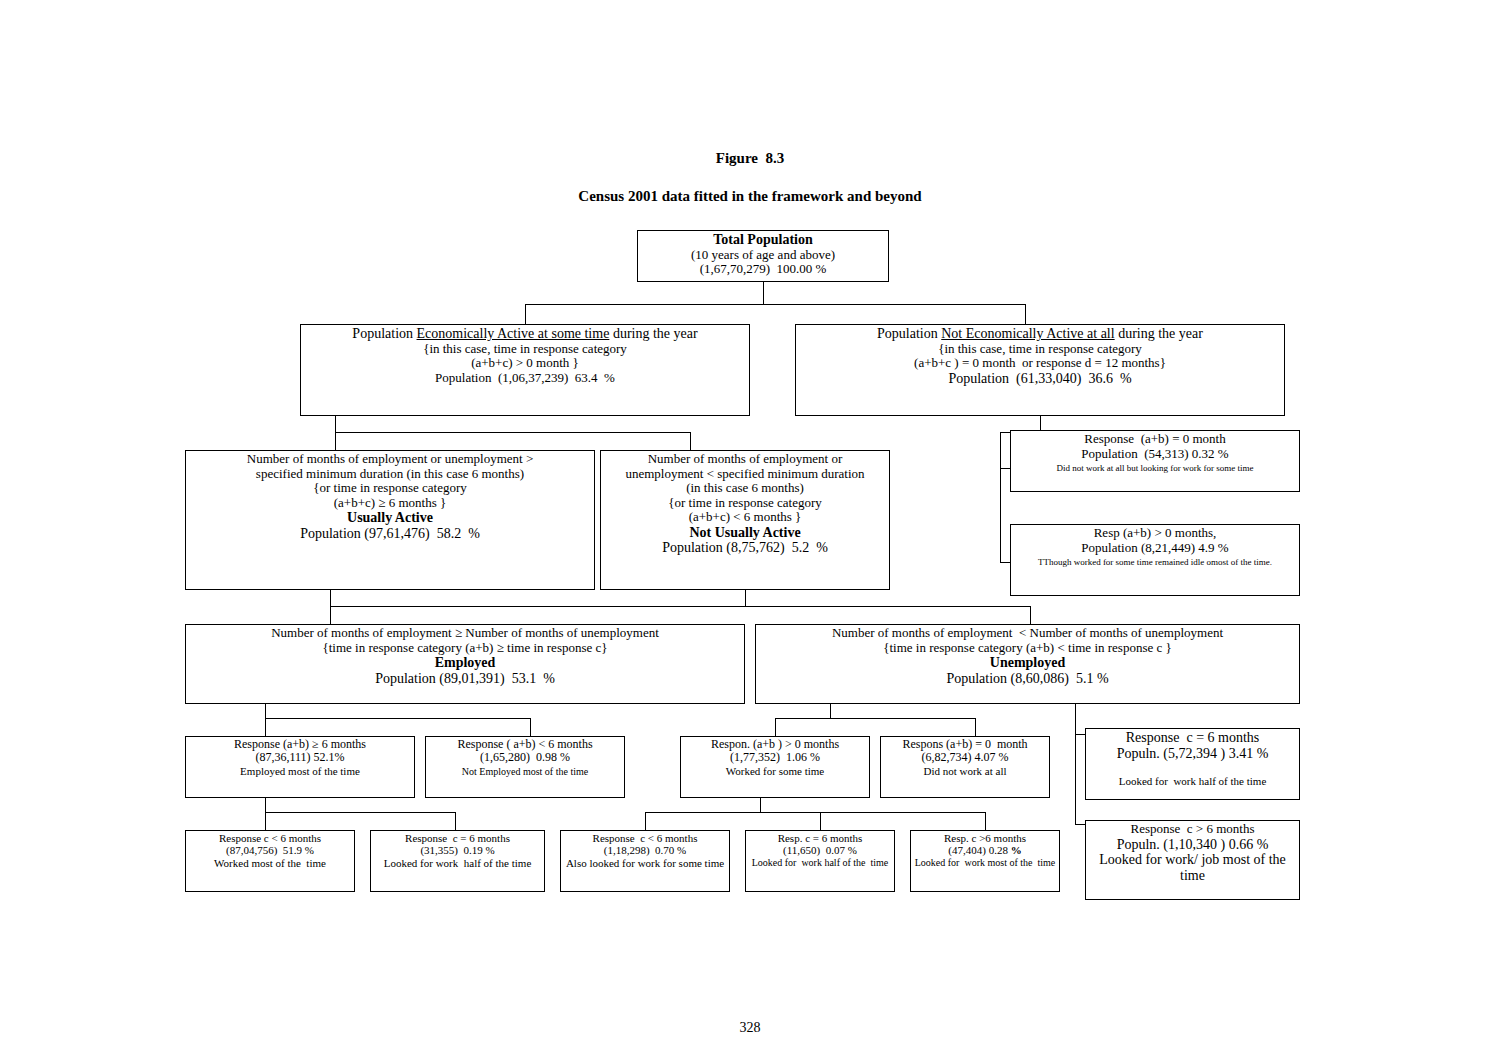Figure 8.3
Census 2001 data fitted in the framework and beyond
Total Population
(10 years of age and above)
(1,67,70,279) 100.00 %
Population Economically Active at some time during the year
{in this case, time in response category
(a+b+c) > 0 month }
Population (1,06,37,239) 63.4 %
Population Not Economically Active at all during the year
{in this case, time in response category
(a+b+c ) = 0 month or response d = 12 months}
Population (61,33,040) 36.6 %
Number of months of employment or unemployment >
specified minimum duration (in this case 6 months)
{or time in response category
(a+b+c) ≥ 6 months }
Usually Active
Population (97,61,476) 58.2 %
Number of months of employment or
unemployment < specified minimum duration
(in this case 6 months)
{or time in response category
(a+b+c) < 6 months }
Not Usually Active
Population (8,75,762) 5.2 %
Response (a+b) = 0 month
Population (54,313) 0.32 %
Did not work at all but looking for work for some time
Resp (a+b) > 0 months,
Population (8,21,449) 4.9 %
TThough worked for some time remained idle omost of the time.
Number of months of employment ≥ Number of months of unemployment
{time in response category (a+b) ≥ time in response c}
Employed
Population (89,01,391) 53.1 %
Number of months of employment < Number of months of unemployment
{time in response category (a+b) < time in response c }
Unemployed
Population (8,60,086) 5.1 %
Response (a+b) ≥ 6 months
(87,36,111) 52.1%
Employed most of the time
Response ( a+b) < 6 months
(1,65,280) 0.98 %
Not Employed most of the time
Respon. (a+b ) > 0 months
(1,77,352) 1.06 %
Worked for some time
Respons (a+b) = 0 month
(6,82,734) 4.07 %
Did not work at all
Response c = 6 months
Populn. (5,72,394 ) 3.41 %
Looked for work half of the time
Response c > 6 months
Populn. (1,10,340 ) 0.66 %
Looked for work/ job most of the time
Response c < 6 months
(87,04,756) 51.9 %
Worked most of the time
Response c = 6 months
(31,355) 0.19 %
Looked for work half of the time
Response c < 6 months
(1,18,298) 0.70 %
Also looked for work for some time
Resp. c = 6 months
(11,650) 0.07 %
Looked for work half of the time
Resp. c >6 months
(47,404) 0.28 %
Looked for work most of the time
328